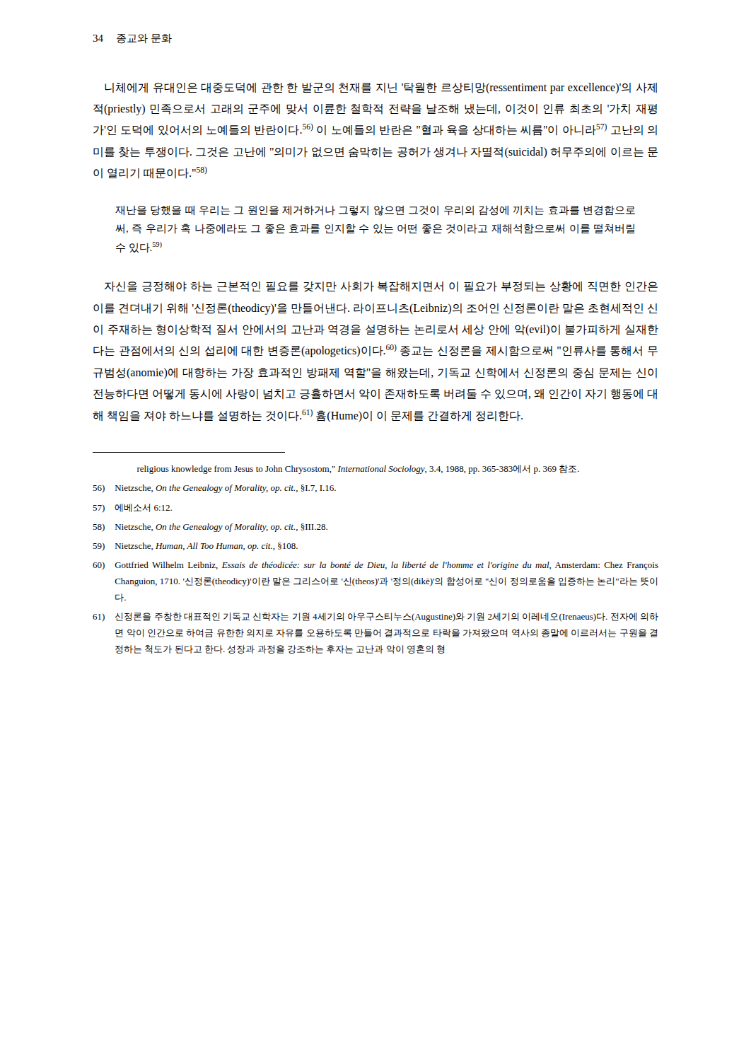34 종교와 문화
니체에게 유대인은 대중도덕에 관한 한 발군의 천재를 지닌 '탁월한 르상티망(ressentiment par excellence)'의 사제적(priestly) 민족으로서 고래의 군주에 맞서 이륜한 철학적 전략을 날조해 냈는데, 이것이 인류 최초의 '가치 재평가'인 도덕에 있어서의 노예들의 반란이다.56) 이 노예들의 반란은 "혈과 육을 상대하는 씨름"이 아니라57) 고난의 의미를 찾는 투쟁이다. 그것은 고난에 "의미가 없으면 숨막히는 공허가 생겨나 자멸적(suicidal) 허무주의에 이르는 문이 열리기 때문이다."58)
재난을 당했을 때 우리는 그 원인을 제거하거나 그렇지 않으면 그것이 우리의 감성에 끼치는 효과를 변경함으로써, 즉 우리가 혹 나중에라도 그 좋은 효과를 인지할 수 있는 어떤 좋은 것이라고 재해석함으로써 이를 떨쳐버릴 수 있다.59)
자신을 긍정해야 하는 근본적인 필요를 갖지만 사회가 복잡해지면서 이 필요가 부정되는 상황에 직면한 인간은 이를 견뎌내기 위해 '신정론(theodicy)'을 만들어낸다. 라이프니츠(Leibniz)의 조어인 신정론이란 말은 초현세적인 신이 주재하는 형이상학적 질서 안에서의 고난과 역경을 설명하는 논리로서 세상 안에 악(evil)이 불가피하게 실재한다는 관점에서의 신의 섭리에 대한 변증론(apologetics)이다.60) 종교는 신정론을 제시함으로써 "인류사를 통해서 무규범성(anomie)에 대항하는 가장 효과적인 방패제 역할"을 해왔는데, 기독교 신학에서 신정론의 중심 문제는 신이 전능하다면 어떻게 동시에 사랑이 넘치고 긍휼하면서 악이 존재하도록 버려둘 수 있으며, 왜 인간이 자기 행동에 대해 책임을 져야 하느냐를 설명하는 것이다.61) 흄(Hume)이 이 문제를 간결하게 정리한다.
religious knowledge from Jesus to John Chrysostom," International Sociology, 3.4, 1988, pp. 365-383에서 p. 369 참조.
56) Nietzsche, On the Genealogy of Morality, op. cit., §I.7, I.16.
57) 에베소서 6:12.
58) Nietzsche, On the Genealogy of Morality, op. cit., §III.28.
59) Nietzsche, Human, All Too Human, op. cit., §108.
60) Gottfried Wilhelm Leibniz, Essais de théodicée: sur la bonté de Dieu, la liberté de l'homme et l'origine du mal, Amsterdam: Chez François Changuion, 1710. '신정론(theodicy)'이란 말은 그리스어로 '신(theos)'과 '정의(dikē)'의 합성어로 "신이 정의로움을 입증하는 논리"라는 뜻이다.
61) 신정론을 주창한 대표적인 기독교 신학자는 기원 4세기의 아우구스티누스(Augustine)와 기원 2세기의 이레네오(Irenaeus)다. 전자에 의하면 악이 인간으로 하여금 유한한 의지로 자유를 오용하도록 만들어 결과적으로 타락을 가져왔으며 역사의 종말에 이르러서는 구원을 결정하는 척도가 된다고 한다. 성장과 과정을 강조하는 후자는 고난과 악이 영혼의 형